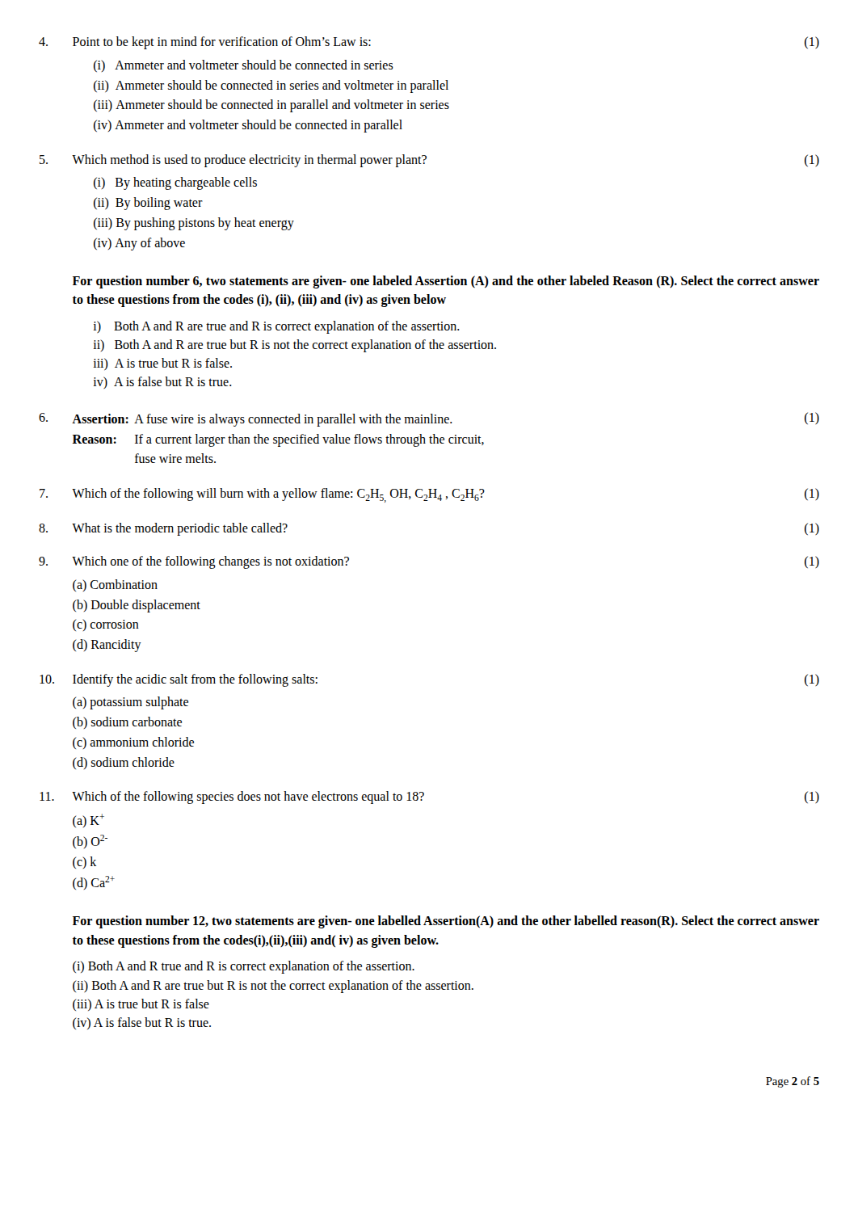4.
Point to be kept in mind for verification of Ohm’s Law is:
(i) Ammeter and voltmeter should be connected in series
(ii) Ammeter should be connected in series and voltmeter in parallel
(iii) Ammeter should be connected in parallel and voltmeter in series
(iv) Ammeter and voltmeter should be connected in parallel
(1)
5.
Which method is used to produce electricity in thermal power plant?
(i) By heating chargeable cells
(ii) By boiling water
(iii) By pushing pistons by heat energy
(iv) Any of above
(1)
For question number 6, two statements are given- one labeled Assertion (A) and the other labeled Reason (R). Select the correct answer to these questions from the codes (i), (ii), (iii) and (iv) as given below
i) Both A and R are true and R is correct explanation of the assertion.
ii) Both A and R are true but R is not the correct explanation of the assertion.
iii) A is true but R is false.
iv) A is false but R is true.
6.
| Assertion: | A fuse wire is always connected in parallel with the mainline. |
| Reason: | If a current larger than the specified value flows through the circuit, fuse wire melts. |
(1)
7.
Which of the following will burn with a yellow flame: C2H5, OH, C2H4 , C2H6?
(1)
8.
What is the modern periodic table called?
(1)
9.
Which one of the following changes is not oxidation?
(a) Combination
(b) Double displacement
(c) corrosion
(d) Rancidity
(1)
10.
Identify the acidic salt from the following salts:
(a) potassium sulphate
(b) sodium carbonate
(c) ammonium chloride
(d) sodium chloride
(1)
11.
Which of the following species does not have electrons equal to 18?
(a) K+
(b) O2-
(c) k
(d) Ca2+
(1)
For question number 12, two statements are given- one labelled Assertion(A) and the other labelled reason(R). Select the correct answer to these questions from the codes(i),(ii),(iii) and( iv) as given below.
(i) Both A and R true and R is correct explanation of the assertion.
(ii) Both A and R are true but R is not the correct explanation of the assertion.
(iii) A is true but R is false
(iv) A is false but R is true.
Page 2 of 5